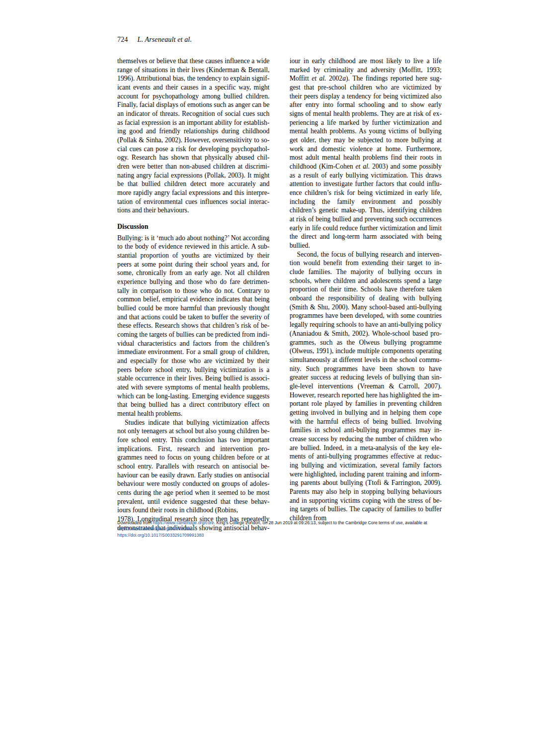724 L. Arseneault et al.
themselves or believe that these causes influence a wide range of situations in their lives (Kinderman & Bentall, 1996). Attributional bias, the tendency to explain significant events and their causes in a specific way, might account for psychopathology among bullied children. Finally, facial displays of emotions such as anger can be an indicator of threats. Recognition of social cues such as facial expression is an important ability for establishing good and friendly relationships during childhood (Pollak & Sinha, 2002). However, oversensitivity to social cues can pose a risk for developing psychopathology. Research has shown that physically abused children were better than non-abused children at discriminating angry facial expressions (Pollak, 2003). It might be that bullied children detect more accurately and more rapidly angry facial expressions and this interpretation of environmental cues influences social interactions and their behaviours.
Discussion
Bullying: is it ‘much ado about nothing?’ Not according to the body of evidence reviewed in this article. A substantial proportion of youths are victimized by their peers at some point during their school years and, for some, chronically from an early age. Not all children experience bullying and those who do fare detrimentally in comparison to those who do not. Contrary to common belief, empirical evidence indicates that being bullied could be more harmful than previously thought and that actions could be taken to buffer the severity of these effects. Research shows that children’s risk of becoming the targets of bullies can be predicted from individual characteristics and factors from the children’s immediate environment. For a small group of children, and especially for those who are victimized by their peers before school entry, bullying victimization is a stable occurrence in their lives. Being bullied is associated with severe symptoms of mental health problems, which can be long-lasting. Emerging evidence suggests that being bullied has a direct contributory effect on mental health problems.
Studies indicate that bullying victimization affects not only teenagers at school but also young children before school entry. This conclusion has two important implications. First, research and intervention programmes need to focus on young children before or at school entry. Parallels with research on antisocial behaviour can be easily drawn. Early studies on antisocial behaviour were mostly conducted on groups of adolescents during the age period when it seemed to be most prevalent, until evidence suggested that these behaviours found their roots in childhood (Robins,
1978). Longitudinal research since then has repeatedly demonstrated that individuals showing antisocial behaviour in early childhood are most likely to live a life marked by criminality and adversity (Moffitt, 1993; Moffitt et al. 2002a). The findings reported here suggest that pre-school children who are victimized by their peers display a tendency for being victimized also after entry into formal schooling and to show early signs of mental health problems. They are at risk of experiencing a life marked by further victimization and mental health problems. As young victims of bullying get older, they may be subjected to more bullying at work and domestic violence at home. Furthermore, most adult mental health problems find their roots in childhood (Kim-Cohen et al. 2003) and some possibly as a result of early bullying victimization. This draws attention to investigate further factors that could influence children’s risk for being victimized in early life, including the family environment and possibly children’s genetic make-up. Thus, identifying children at risk of being bullied and preventing such occurrences early in life could reduce further victimization and limit the direct and long-term harm associated with being bullied.
Second, the focus of bullying research and intervention would benefit from extending their target to include families. The majority of bullying occurs in schools, where children and adolescents spend a large proportion of their time. Schools have therefore taken onboard the responsibility of dealing with bullying (Smith & Shu, 2000). Many school-based anti-bullying programmes have been developed, with some countries legally requiring schools to have an anti-bullying policy (Ananiadou & Smith, 2002). Whole-school based programmes, such as the Olweus bullying programme (Olweus, 1991), include multiple components operating simultaneously at different levels in the school community. Such programmes have been shown to have greater success at reducing levels of bullying than single-level interventions (Vreeman & Carroll, 2007). However, research reported here has highlighted the important role played by families in preventing children getting involved in bullying and in helping them cope with the harmful effects of being bullied. Involving families in school anti-bullying programmes may increase success by reducing the number of children who are bullied. Indeed, in a meta-analysis of the key elements of anti-bullying programmes effective at reducing bullying and victimization, several family factors were highlighted, including parent training and informing parents about bullying (Ttofi & Farrington, 2009). Parents may also help in stopping bullying behaviours and in supporting victims coping with the stress of being targets of bullies. The capacity of families to buffer children from
Downloaded from https://www.cambridge.org/core. King's College London, on 28 Jun 2019 at 09:26:13, subject to the Cambridge Core terms of use, available at https://www.cambridge.org/core/terms. https://doi.org/10.1017/S0033291709991383